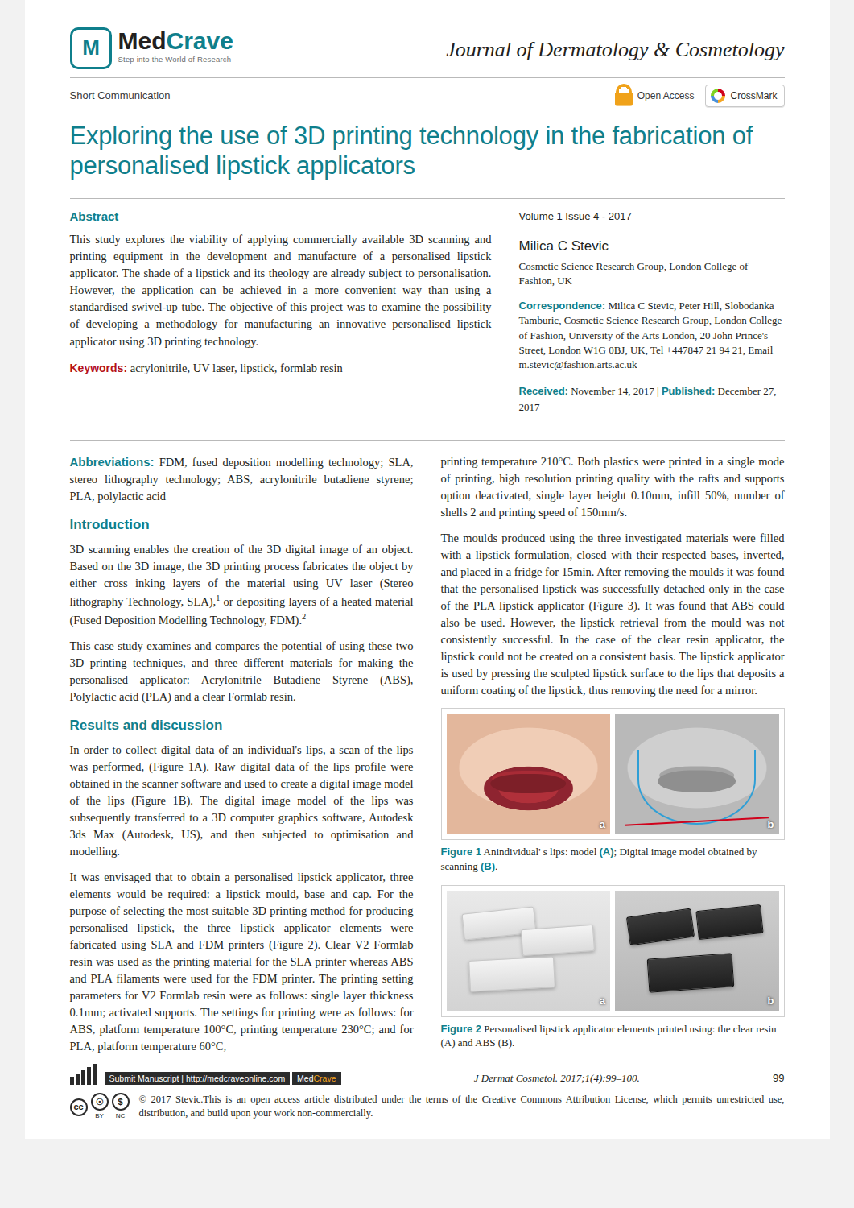M
MedCrave
Step into the World of Research
Journal of Dermatology & Cosmetology
Short Communication
Open Access
CrossMark
Exploring the use of 3D printing technology in the fabrication of personalised lipstick applicators
Abstract
This study explores the viability of applying commercially available 3D scanning and printing equipment in the development and manufacture of a personalised lipstick applicator. The shade of a lipstick and its theology are already subject to personalisation. However, the application can be achieved in a more convenient way than using a standardised swivel-up tube. The objective of this project was to examine the possibility of developing a methodology for manufacturing an innovative personalised lipstick applicator using 3D printing technology.
Keywords: acrylonitrile, UV laser, lipstick, formlab resin
Volume 1 Issue 4 - 2017
Milica C Stevic
Cosmetic Science Research Group, London College of Fashion, UK
Correspondence: Milica C Stevic, Peter Hill, Slobodanka Tamburic, Cosmetic Science Research Group, London College of Fashion, University of the Arts London, 20 John Prince's Street, London W1G 0BJ, UK, Tel +447847 21 94 21, Email m.stevic@fashion.arts.ac.uk
Received: November 14, 2017 | Published: December 27, 2017
Abbreviations: FDM, fused deposition modelling technology; SLA, stereo lithography technology; ABS, acrylonitrile butadiene styrene; PLA, polylactic acid
Introduction
3D scanning enables the creation of the 3D digital image of an object. Based on the 3D image, the 3D printing process fabricates the object by either cross inking layers of the material using UV laser (Stereo lithography Technology, SLA),1 or depositing layers of a heated material (Fused Deposition Modelling Technology, FDM).2
This case study examines and compares the potential of using these two 3D printing techniques, and three different materials for making the personalised applicator: Acrylonitrile Butadiene Styrene (ABS), Polylactic acid (PLA) and a clear Formlab resin.
Results and discussion
In order to collect digital data of an individual's lips, a scan of the lips was performed, (Figure 1A). Raw digital data of the lips profile were obtained in the scanner software and used to create a digital image model of the lips (Figure 1B). The digital image model of the lips was subsequently transferred to a 3D computer graphics software, Autodesk 3ds Max (Autodesk, US), and then subjected to optimisation and modelling.
It was envisaged that to obtain a personalised lipstick applicator, three elements would be required: a lipstick mould, base and cap. For the purpose of selecting the most suitable 3D printing method for producing personalised lipstick, the three lipstick applicator elements were fabricated using SLA and FDM printers (Figure 2). Clear V2 Formlab resin was used as the printing material for the SLA printer whereas ABS and PLA filaments were used for the FDM printer. The printing setting parameters for V2 Formlab resin were as follows: single layer thickness 0.1mm; activated supports. The settings for printing were as follows: for ABS, platform temperature 100°C, printing temperature 230°C; and for PLA, platform temperature 60°C,
printing temperature 210°C. Both plastics were printed in a single mode of printing, high resolution printing quality with the rafts and supports option deactivated, single layer height 0.10mm, infill 50%, number of shells 2 and printing speed of 150mm/s.
The moulds produced using the three investigated materials were filled with a lipstick formulation, closed with their respected bases, inverted, and placed in a fridge for 15min. After removing the moulds it was found that the personalised lipstick was successfully detached only in the case of the PLA lipstick applicator (Figure 3). It was found that ABS could also be used. However, the lipstick retrieval from the mould was not consistently successful. In the case of the clear resin applicator, the lipstick could not be created on a consistent basis. The lipstick applicator is used by pressing the sculpted lipstick surface to the lips that deposits a uniform coating of the lipstick, thus removing the need for a mirror.
a
b
Figure 1 Anindividual' s lips: model (A); Digital image model obtained by scanning (B).
a
b
Figure 2 Personalised lipstick applicator elements printed using: the clear resin (A) and ABS (B).
Submit Manuscript | http://medcraveonline.com
MedCrave
J Dermat Cosmetol. 2017;1(4):99–100.
99
cc
☉
BY
$
NC
© 2017 Stevic.This is an open access article distributed under the terms of the Creative Commons Attribution License, which permits unrestricted use, distribution, and build upon your work non-commercially.